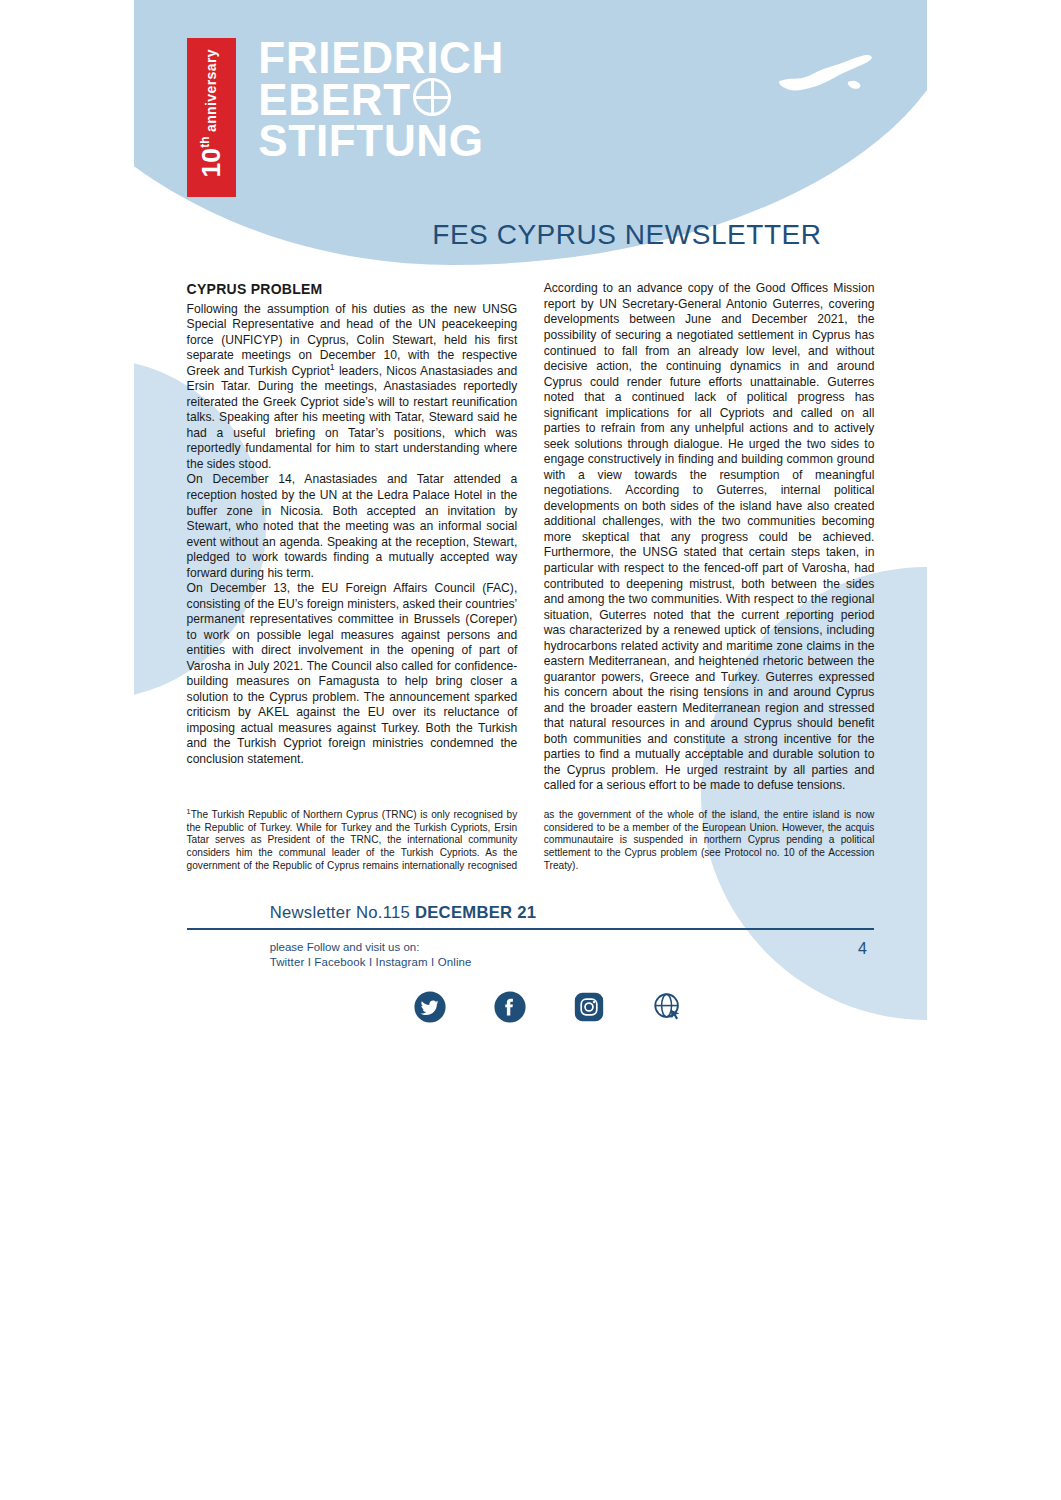10 th anniversary
FRIEDRICH EBERT STIFTUNG
FES CYPRUS NEWSLETTER
Cyprus Problem
Following the assumption of his duties as the new UNSG Special Representative and head of the UN peacekeeping force (UNFICYP) in Cyprus, Colin Stewart, held his first separate meetings on December 10, with the respective Greek and Turkish Cypriot1 leaders, Nicos Anastasiades and Ersin Tatar. During the meetings, Anastasiades reportedly reiterated the Greek Cypriot side’s will to restart reunification talks. Speaking after his meeting with Tatar, Steward said he had a useful briefing on Tatar’s positions, which was reportedly fundamental for him to start understanding where the sides stood.
On December 14, Anastasiades and Tatar attended a reception hosted by the UN at the Ledra Palace Hotel in the buffer zone in Nicosia. Both accepted an invitation by Stewart, who noted that the meeting was an informal social event without an agenda. Speaking at the reception, Stewart, pledged to work towards finding a mutually accepted way forward during his term.
On December 13, the EU Foreign Affairs Council (FAC), consisting of the EU’s foreign ministers, asked their countries’ permanent representatives committee in Brussels (Coreper) to work on possible legal measures against persons and entities with direct involvement in the opening of part of Varosha in July 2021. The Council also called for confidence-building measures on Famagusta to help bring closer a solution to the Cyprus problem. The announcement sparked criticism by AKEL against the EU over its reluctance of imposing actual measures against Turkey. Both the Turkish and the Turkish Cypriot foreign ministries condemned the conclusion statement.
According to an advance copy of the Good Offices Mission report by UN Secretary-General Antonio Guterres, covering developments between June and December 2021, the possibility of securing a negotiated settlement in Cyprus has continued to fall from an already low level, and without decisive action, the continuing dynamics in and around Cyprus could render future efforts unattainable. Guterres noted that a continued lack of political progress has significant implications for all Cypriots and called on all parties to refrain from any unhelpful actions and to actively seek solutions through dialogue. He urged the two sides to engage constructively in finding and building common ground with a view towards the resumption of meaningful negotiations. According to Guterres, internal political developments on both sides of the island have also created additional challenges, with the two communities becoming more skeptical that any progress could be achieved. Furthermore, the UNSG stated that certain steps taken, in particular with respect to the fenced-off part of Varosha, had contributed to deepening mistrust, both between the sides and among the two communities. With respect to the regional situation, Guterres noted that the current reporting period was characterized by a renewed uptick of tensions, including hydrocarbons related activity and maritime zone claims in the eastern Mediterranean, and heightened rhetoric between the guarantor powers, Greece and Turkey. Guterres expressed his concern about the rising tensions in and around Cyprus and the broader eastern Mediterranean region and stressed that natural resources in and around Cyprus should benefit both communities and constitute a strong incentive for the parties to find a mutually acceptable and durable solution to the Cyprus problem. He urged restraint by all parties and called for a serious effort to be made to defuse tensions.
1The Turkish Republic of Northern Cyprus (TRNC) is only recognised by the Republic of Turkey. While for Turkey and the Turkish Cypriots, Ersin Tatar serves as President of the TRNC, the international community considers him the communal leader of the Turkish Cypriots. As the government of the Republic of Cyprus remains internationally recognised as the government of the whole of the island, the entire island is now considered to be a member of the European Union. However, the acquis communautaire is suspended in northern Cyprus pending a political settlement to the Cyprus problem (see Protocol no. 10 of the Accession Treaty).
Newsletter No.115 DECEMBER 21
please Follow and visit us on:
Twitter I Facebook I Instagram I Online
4